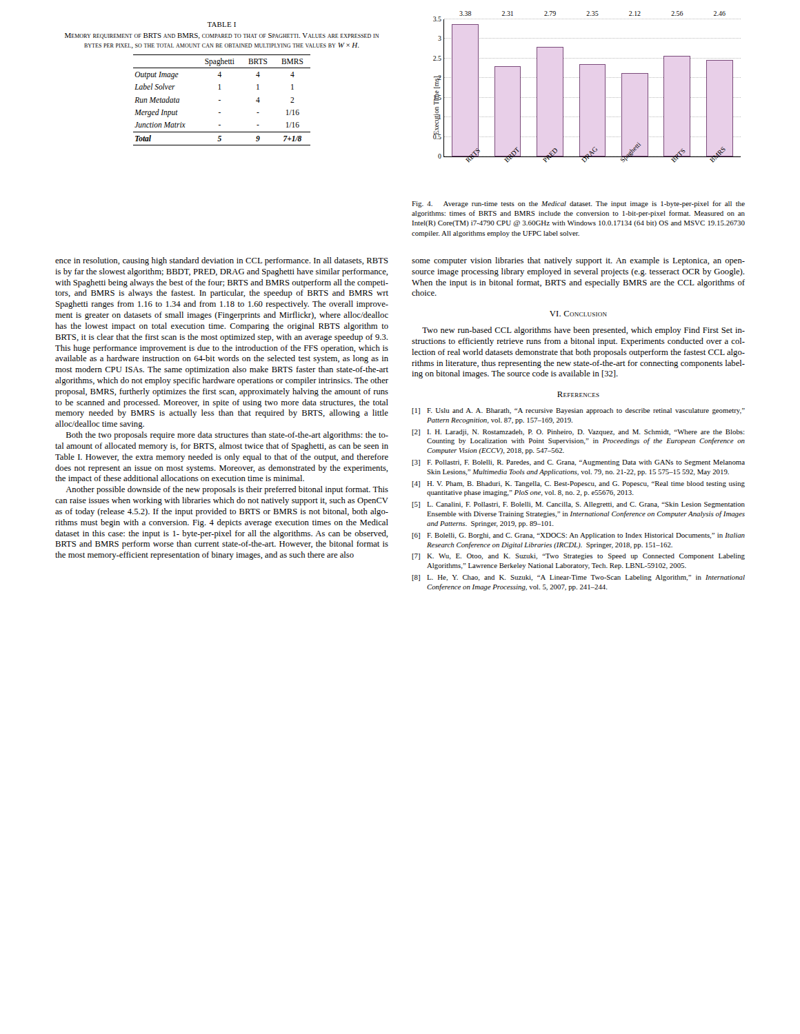TABLE I Memory requirement of BRTS and BMRS, compared to that of Spaghetti. Values are expressed in bytes per pixel, so the total amount can be obtained multiplying the values by W × H.
| | Spaghetti | BRTS | BMRS |
| --- | --- | --- | --- |
| Output Image | 4 | 4 | 4 |
| Label Solver | 1 | 1 | 1 |
| Run Metadata | - | 4 | 2 |
| Merged Input | - | - | 1/16 |
| Junction Matrix | - | - | 1/16 |
| Total | 5 | 9 | 7+1/8 |
Execution Time [ms]
0
0.5
1
1.5
2
2.5
3
3.5
3.38
2.31
2.79
2.35
2.12
2.56
2.46
RBTS BBDT PRED DRAG Spaghetti BRTS BMRS
Fig. 4. Average run-time tests on the Medical dataset. The input image is 1-byte-per-pixel for all the algorithms: times of BRTS and BMRS include the conversion to 1-bit-per-pixel format. Measured on an Intel(R) Core(TM) i7-4790 CPU @ 3.60GHz with Windows 10.0.17134 (64 bit) OS and MSVC 19.15.26730 compiler. All algorithms employ the UFPC label solver.
ence in resolution, causing high standard deviation in CCL performance. In all datasets, RBTS is by far the slowest algorithm; BBDT, PRED, DRAG and Spaghetti have similar performance, with Spaghetti being always the best of the four; BRTS and BMRS outperform all the competitors, and BMRS is always the fastest. In particular, the speedup of BRTS and BMRS wrt Spaghetti ranges from 1.16 to 1.34 and from 1.18 to 1.60 respectively. The overall improvement is greater on datasets of small images (Fingerprints and Mirflickr), where alloc/dealloc has the lowest impact on total execution time. Comparing the original RBTS algorithm to BRTS, it is clear that the first scan is the most optimized step, with an average speedup of 9.3. This huge performance improvement is due to the introduction of the FFS operation, which is available as a hardware instruction on 64-bit words on the selected test system, as long as in most modern CPU ISAs. The same optimization also make BRTS faster than state-of-the-art algorithms, which do not employ specific hardware operations or compiler intrinsics. The other proposal, BMRS, furtherly optimizes the first scan, approximately halving the amount of runs to be scanned and processed. Moreover, in spite of using two more data structures, the total memory needed by BMRS is actually less than that required by BRTS, allowing a little alloc/dealloc time saving.
Both the two proposals require more data structures than state-of-the-art algorithms: the total amount of allocated memory is, for BRTS, almost twice that of Spaghetti, as can be seen in Table I. However, the extra memory needed is only equal to that of the output, and therefore does not represent an issue on most systems. Moreover, as demonstrated by the experiments, the impact of these additional allocations on execution time is minimal.
Another possible downside of the new proposals is their preferred bitonal input format. This can raise issues when working with libraries which do not natively support it, such as OpenCV as of today (release 4.5.2). If the input provided to BRTS or BMRS is not bitonal, both algorithms must begin with a conversion. Fig. 4 depicts average execution times on the Medical dataset in this case: the input is 1- byte-per-pixel for all the algorithms. As can be observed, BRTS and BMRS perform worse than current state-of-the-art. However, the bitonal format is the most memory-efficient representation of binary images, and as such there are also
some computer vision libraries that natively support it. An example is Leptonica, an open-source image processing library employed in several projects (e.g. tesseract OCR by Google). When the input is in bitonal format, BRTS and especially BMRS are the CCL algorithms of choice.
VI. Conclusion
Two new run-based CCL algorithms have been presented, which employ Find First Set instructions to efficiently retrieve runs from a bitonal input. Experiments conducted over a collection of real world datasets demonstrate that both proposals outperform the fastest CCL algorithms in literature, thus representing the new state-of-the-art for connecting components labeling on bitonal images. The source code is available in [32].
References
[1] F. Uslu and A. A. Bharath, “A recursive Bayesian approach to describe retinal vasculature geometry,” Pattern Recognition, vol. 87, pp. 157–169, 2019.
[2] I. H. Laradji, N. Rostamzadeh, P. O. Pinheiro, D. Vazquez, and M. Schmidt, “Where are the Blobs: Counting by Localization with Point Supervision,” in Proceedings of the European Conference on Computer Vision (ECCV), 2018, pp. 547–562.
[3] F. Pollastri, F. Bolelli, R. Paredes, and C. Grana, “Augmenting Data with GANs to Segment Melanoma Skin Lesions,” Multimedia Tools and Applications, vol. 79, no. 21-22, pp. 15 575–15 592, May 2019.
[4] H. V. Pham, B. Bhaduri, K. Tangella, C. Best-Popescu, and G. Popescu, “Real time blood testing using quantitative phase imaging,” PloS one, vol. 8, no. 2, p. e55676, 2013.
[5] L. Canalini, F. Pollastri, F. Bolelli, M. Cancilla, S. Allegretti, and C. Grana, “Skin Lesion Segmentation Ensemble with Diverse Training Strategies,” in International Conference on Computer Analysis of Images and Patterns. Springer, 2019, pp. 89–101.
[6] F. Bolelli, G. Borghi, and C. Grana, “XDOCS: An Application to Index Historical Documents,” in Italian Research Conference on Digital Libraries (IRCDL). Springer, 2018, pp. 151–162.
[7] K. Wu, E. Otoo, and K. Suzuki, “Two Strategies to Speed up Connected Component Labeling Algorithms,” Lawrence Berkeley National Laboratory, Tech. Rep. LBNL-59102, 2005.
[8] L. He, Y. Chao, and K. Suzuki, “A Linear-Time Two-Scan Labeling Algorithm,” in International Conference on Image Processing, vol. 5, 2007, pp. 241–244.